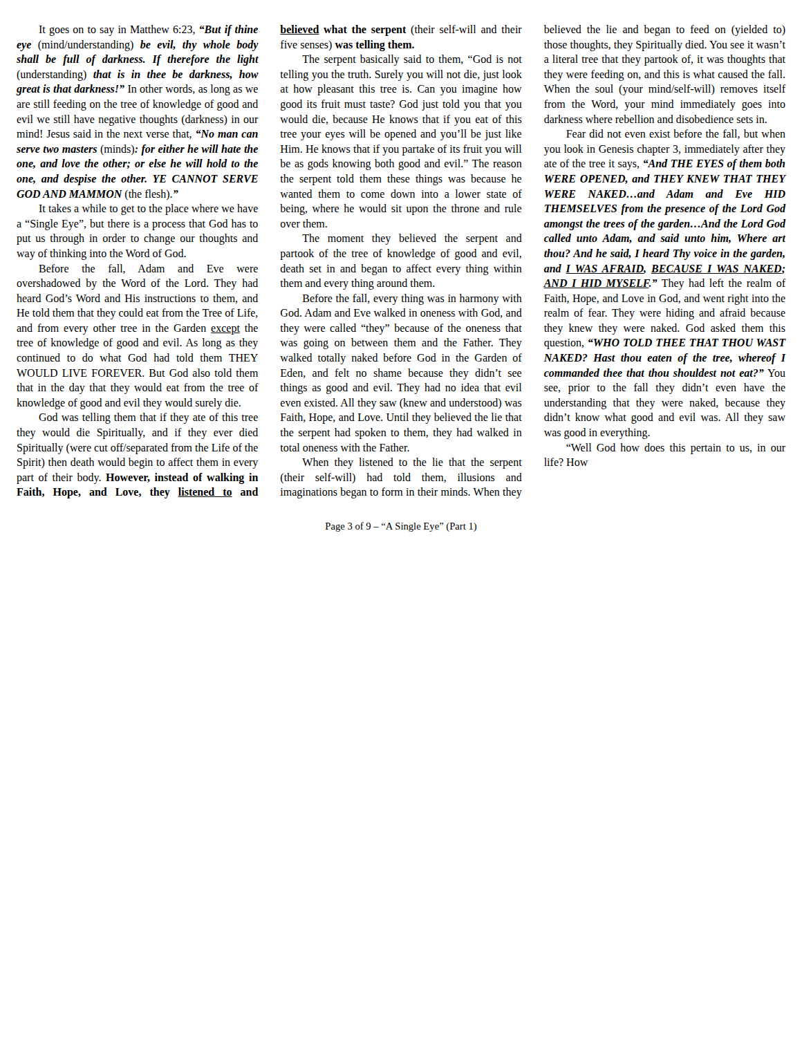It goes on to say in Matthew 6:23, “But if thine eye (mind/understanding) be evil, thy whole body shall be full of darkness. If therefore the light (understanding) that is in thee be darkness, how great is that darkness!” In other words, as long as we are still feeding on the tree of knowledge of good and evil we still have negative thoughts (darkness) in our mind! Jesus said in the next verse that, “No man can serve two masters (minds): for either he will hate the one, and love the other; or else he will hold to the one, and despise the other. YE CANNOT SERVE GOD AND MAMMON (the flesh).”
It takes a while to get to the place where we have a “Single Eye”, but there is a process that God has to put us through in order to change our thoughts and way of thinking into the Word of God.
Before the fall, Adam and Eve were overshadowed by the Word of the Lord. They had heard God’s Word and His instructions to them, and He told them that they could eat from the Tree of Life, and from every other tree in the Garden except the tree of knowledge of good and evil. As long as they continued to do what God had told them THEY WOULD LIVE FOREVER. But God also told them that in the day that they would eat from the tree of knowledge of good and evil they would surely die.
God was telling them that if they ate of this tree they would die Spiritually, and if they ever died Spiritually (were cut off/separated from the Life of the Spirit) then death would begin to affect them in every part of their body. However, instead of walking in Faith, Hope, and Love, they listened to and believed what the serpent (their self-will and their five senses) was telling them.
The serpent basically said to them, “God is not telling you the truth. Surely you will not die, just look at how pleasant this tree is. Can you imagine how good its fruit must taste? God just told you that you would die, because He knows that if you eat of this tree your eyes will be opened and you’ll be just like Him. He knows that if you partake of its fruit you will be as gods knowing both good and evil.” The reason the serpent told them these things was because he wanted them to come down into a lower state of being, where he would sit upon the throne and rule over them.
The moment they believed the serpent and partook of the tree of knowledge of good and evil, death set in and began to affect every thing within them and every thing around them.
Before the fall, every thing was in harmony with God. Adam and Eve walked in oneness with God, and they were called “they” because of the oneness that was going on between them and the Father. They walked totally naked before God in the Garden of Eden, and felt no shame because they didn’t see things as good and evil. They had no idea that evil even existed. All they saw (knew and understood) was Faith, Hope, and Love. Until they believed the lie that the serpent had spoken to them, they had walked in total oneness with the Father.
When they listened to the lie that the serpent (their self-will) had told them, illusions and imaginations began to form in their minds. When they believed the lie and began to feed on (yielded to) those thoughts, they Spiritually died. You see it wasn’t a literal tree that they partook of, it was thoughts that they were feeding on, and this is what caused the fall. When the soul (your mind/self-will) removes itself from the Word, your mind immediately goes into darkness where rebellion and disobedience sets in.
Fear did not even exist before the fall, but when you look in Genesis chapter 3, immediately after they ate of the tree it says, “And THE EYES of them both WERE OPENED, and THEY KNEW THAT THEY WERE NAKED…and Adam and Eve HID THEMSELVES from the presence of the Lord God amongst the trees of the garden…And the Lord God called unto Adam, and said unto him, Where art thou? And he said, I heard Thy voice in the garden, and I WAS AFRAID, BECAUSE I WAS NAKED; AND I HID MYSELF.” They had left the realm of Faith, Hope, and Love in God, and went right into the realm of fear. They were hiding and afraid because they knew they were naked. God asked them this question, “WHO TOLD THEE THAT THOU WAST NAKED? Hast thou eaten of the tree, whereof I commanded thee that thou shouldest not eat?” You see, prior to the fall they didn’t even have the understanding that they were naked, because they didn’t know what good and evil was. All they saw was good in everything.
“Well God how does this pertain to us, in our life? How
Page 3 of 9 – “A Single Eye” (Part 1)